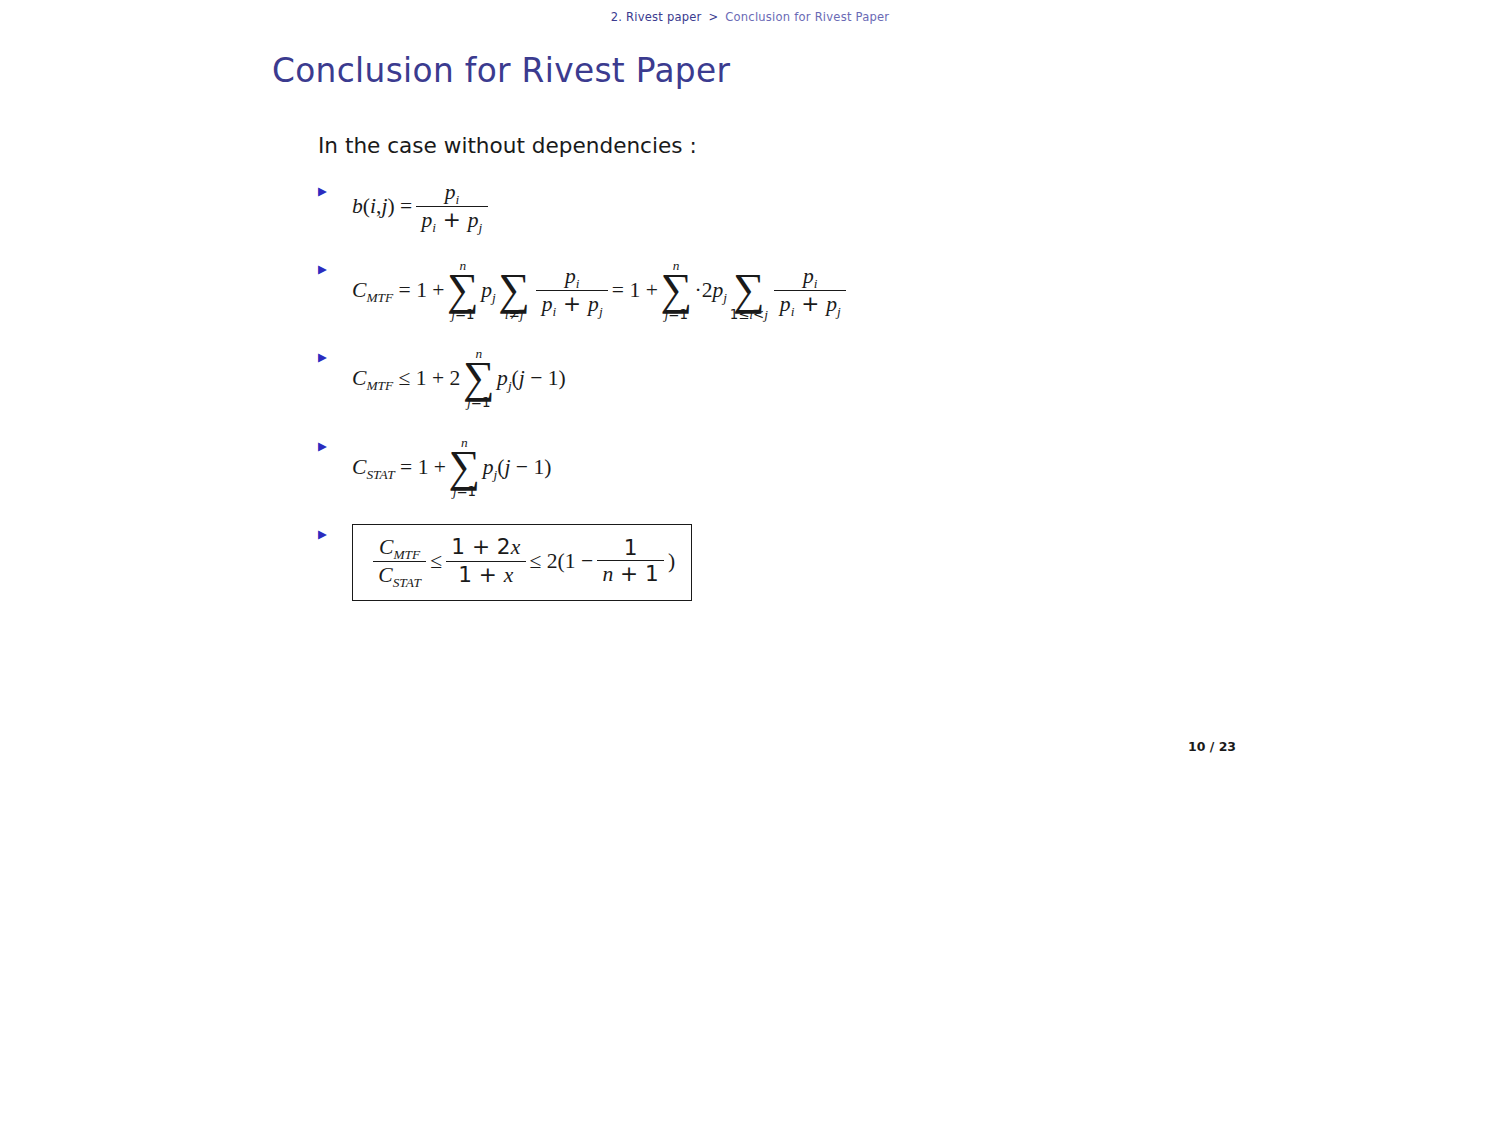2. Rivest paper>Conclusion for Rivest Paper
Conclusion for Rivest Paper
In the case without dependencies :
b(i,j) = pi pi + pj
CMTF = 1 + n ∑ j=1 pj ∑ i≠j pi pi + pj = 1 + n ∑ j=1 ·2pj ∑ 1≤i<j pi pi + pj
CMTF ≤ 1 + 2 n ∑ j=1 pj(j − 1)
CSTAT = 1 + n ∑ j=1 pj(j − 1)
CMTF CSTAT ≤ 1 + 2x 1 + x ≤ 2(1 − 1 n + 1 )
10 / 23